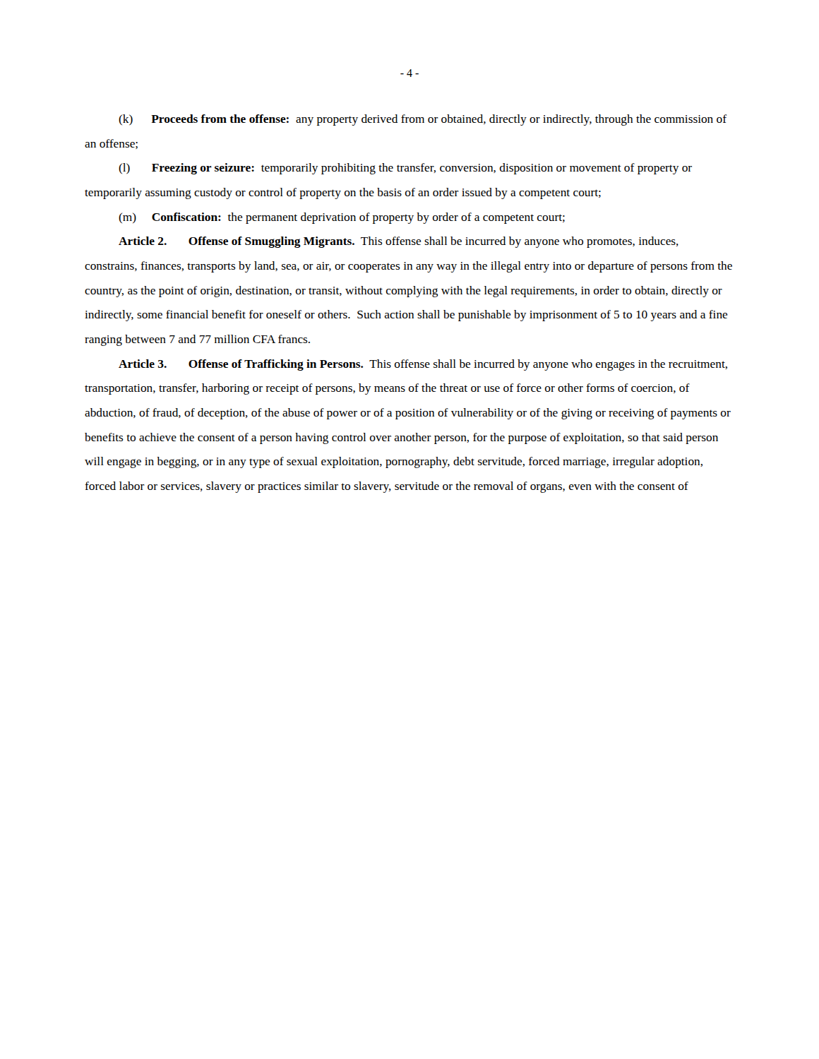- 4 -
(k) Proceeds from the offense: any property derived from or obtained, directly or indirectly, through the commission of an offense;
(l) Freezing or seizure: temporarily prohibiting the transfer, conversion, disposition or movement of property or temporarily assuming custody or control of property on the basis of an order issued by a competent court;
(m) Confiscation: the permanent deprivation of property by order of a competent court;
Article 2. Offense of Smuggling Migrants. This offense shall be incurred by anyone who promotes, induces, constrains, finances, transports by land, sea, or air, or cooperates in any way in the illegal entry into or departure of persons from the country, as the point of origin, destination, or transit, without complying with the legal requirements, in order to obtain, directly or indirectly, some financial benefit for oneself or others. Such action shall be punishable by imprisonment of 5 to 10 years and a fine ranging between 7 and 77 million CFA francs.
Article 3. Offense of Trafficking in Persons. This offense shall be incurred by anyone who engages in the recruitment, transportation, transfer, harboring or receipt of persons, by means of the threat or use of force or other forms of coercion, of abduction, of fraud, of deception, of the abuse of power or of a position of vulnerability or of the giving or receiving of payments or benefits to achieve the consent of a person having control over another person, for the purpose of exploitation, so that said person will engage in begging, or in any type of sexual exploitation, pornography, debt servitude, forced marriage, irregular adoption, forced labor or services, slavery or practices similar to slavery, servitude or the removal of organs, even with the consent of